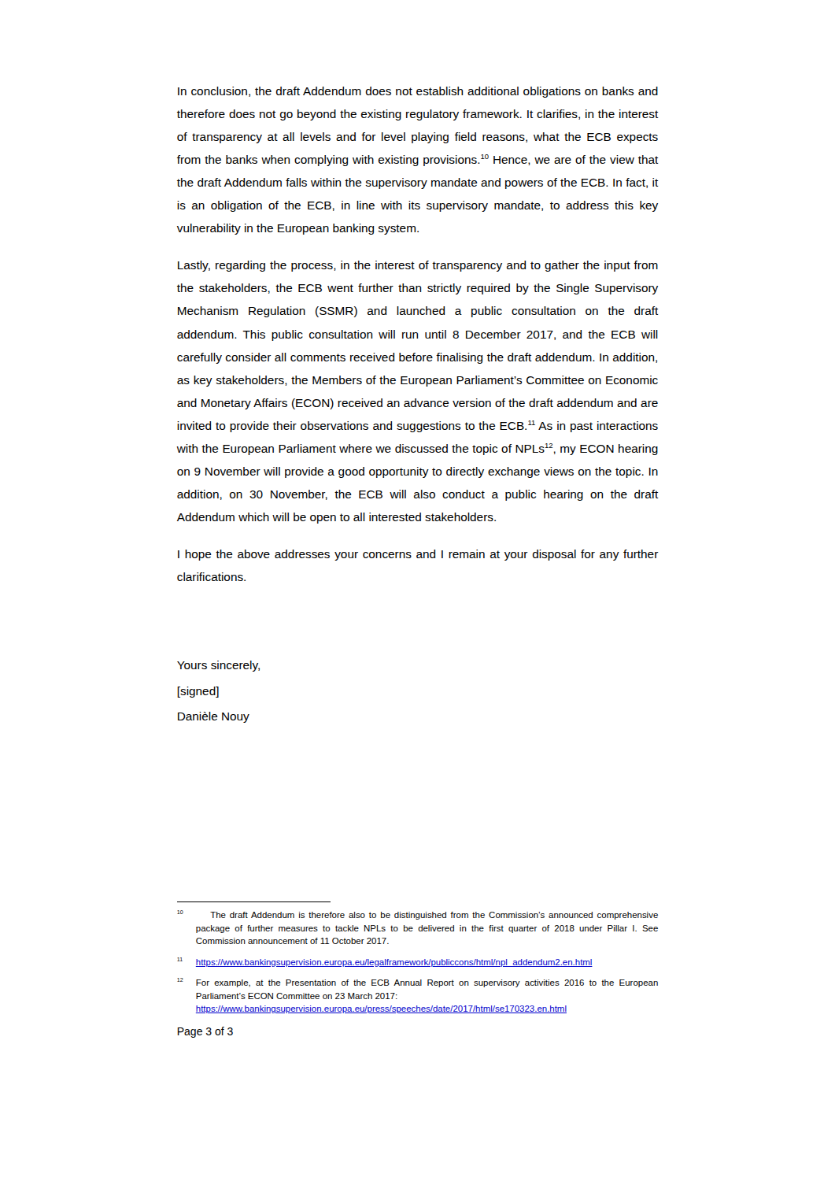In conclusion, the draft Addendum does not establish additional obligations on banks and therefore does not go beyond the existing regulatory framework. It clarifies, in the interest of transparency at all levels and for level playing field reasons, what the ECB expects from the banks when complying with existing provisions.10 Hence, we are of the view that the draft Addendum falls within the supervisory mandate and powers of the ECB. In fact, it is an obligation of the ECB, in line with its supervisory mandate, to address this key vulnerability in the European banking system.
Lastly, regarding the process, in the interest of transparency and to gather the input from the stakeholders, the ECB went further than strictly required by the Single Supervisory Mechanism Regulation (SSMR) and launched a public consultation on the draft addendum. This public consultation will run until 8 December 2017, and the ECB will carefully consider all comments received before finalising the draft addendum. In addition, as key stakeholders, the Members of the European Parliament’s Committee on Economic and Monetary Affairs (ECON) received an advance version of the draft addendum and are invited to provide their observations and suggestions to the ECB.11 As in past interactions with the European Parliament where we discussed the topic of NPLs12, my ECON hearing on 9 November will provide a good opportunity to directly exchange views on the topic. In addition, on 30 November, the ECB will also conduct a public hearing on the draft Addendum which will be open to all interested stakeholders.
I hope the above addresses your concerns and I remain at your disposal for any further clarifications.
Yours sincerely,
[signed]
Danièle Nouy
10
The draft Addendum is therefore also to be distinguished from the Commission’s announced comprehensive package of further measures to tackle NPLs to be delivered in the first quarter of 2018 under Pillar I. See Commission announcement of 11 October 2017.
11
https://www.bankingsupervision.europa.eu/legalframework/publiccons/html/npl_addendum2.en.html
12
For example, at the Presentation of the ECB Annual Report on supervisory activities 2016 to the European Parliament’s ECON Committee on 23 March 2017:
https://www.bankingsupervision.europa.eu/press/speeches/date/2017/html/se170323.en.html
Page 3 of 3